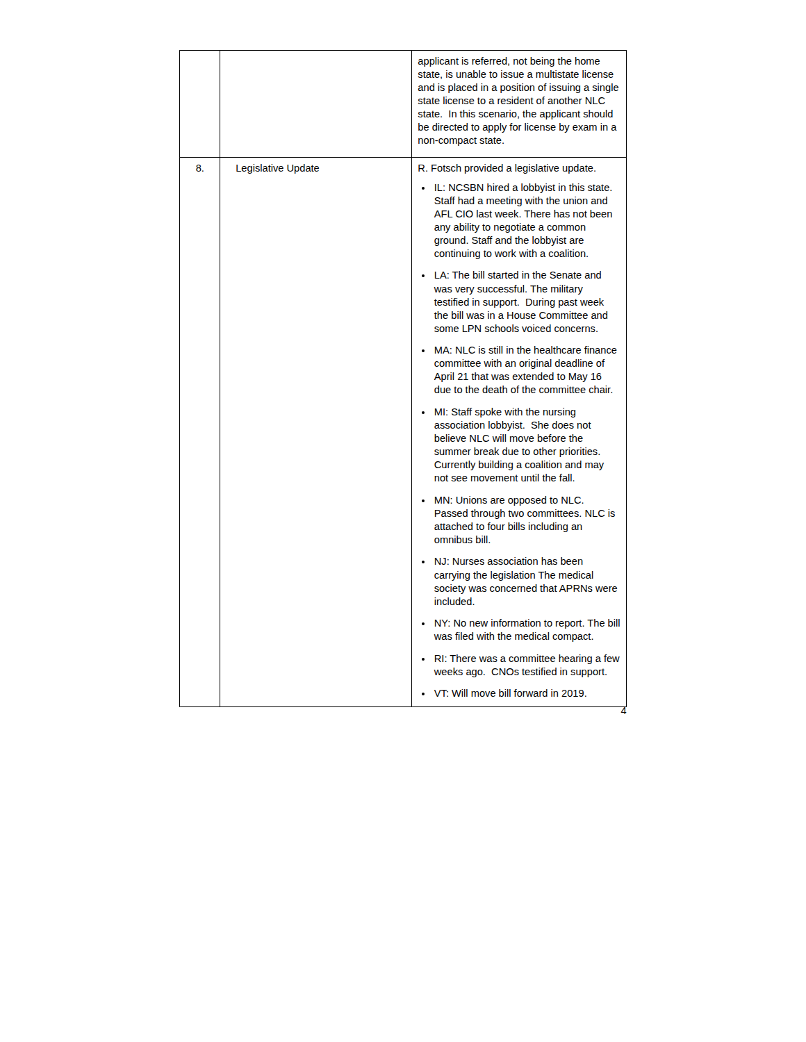| | | applicant is referred, not being the home state, is unable to issue a multistate license and is placed in a position of issuing a single state license to a resident of another NLC state. In this scenario, the applicant should be directed to apply for license by exam in a non-compact state. |
| 8. | Legislative Update | R. Fotsch provided a legislative update. IL: NCSBN hired a lobbyist in this state. Staff had a meeting with the union and AFL CIO last week. There has not been any ability to negotiate a common ground. Staff and the lobbyist are continuing to work with a coalition. LA: The bill started in the Senate and was very successful. The military testified in support. During past week the bill was in a House Committee and some LPN schools voiced concerns. MA: NLC is still in the healthcare finance committee with an original deadline of April 21 that was extended to May 16 due to the death of the committee chair. MI: Staff spoke with the nursing association lobbyist. She does not believe NLC will move before the summer break due to other priorities. Currently building a coalition and may not see movement until the fall. MN: Unions are opposed to NLC. Passed through two committees. NLC is attached to four bills including an omnibus bill. NJ: Nurses association has been carrying the legislation The medical society was concerned that APRNs were included. NY: No new information to report. The bill was filed with the medical compact. RI: There was a committee hearing a few weeks ago. CNOs testified in support. VT: Will move bill forward in 2019. |
4